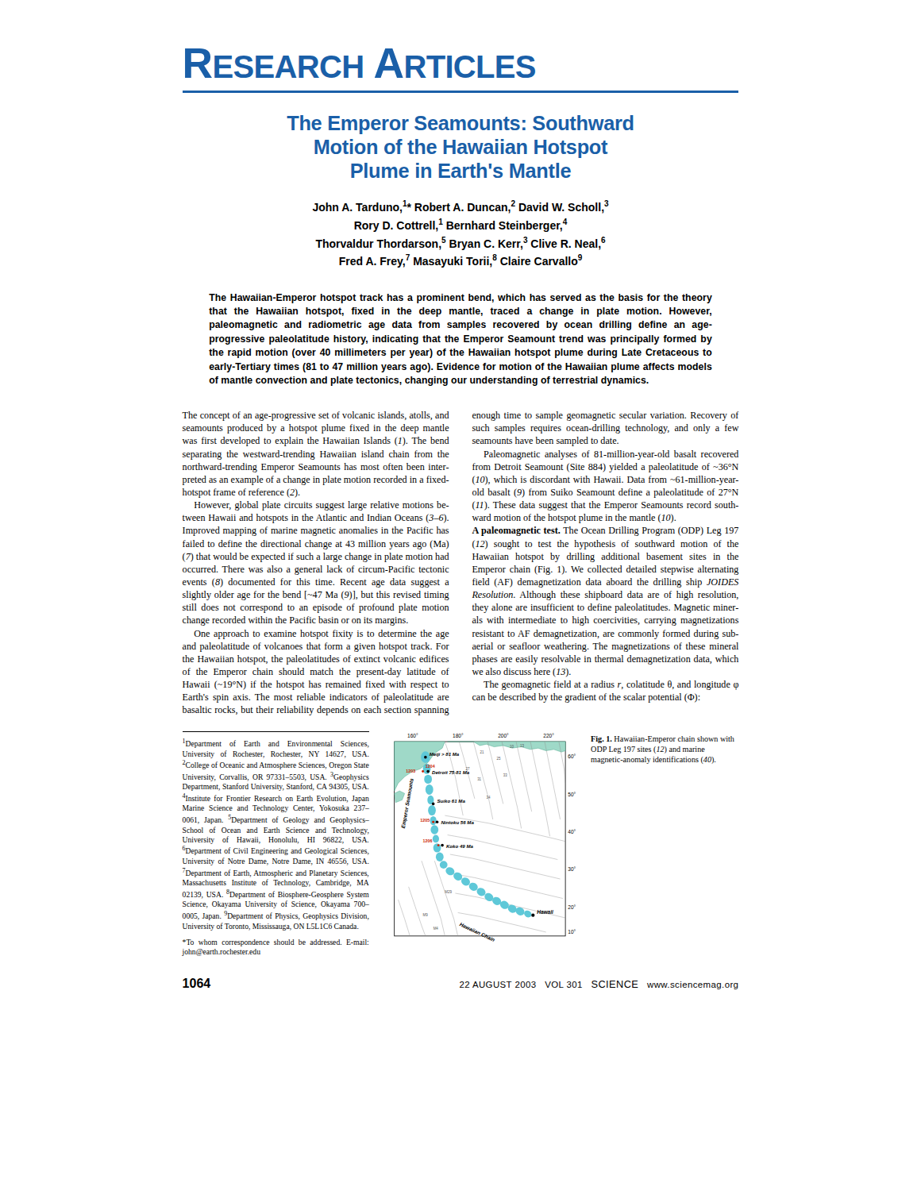RESEARCH ARTICLES
The Emperor Seamounts: Southward
Motion of the Hawaiian Hotspot
Plume in Earth's Mantle
John A. Tarduno,1* Robert A. Duncan,2 David W. Scholl,3
Rory D. Cottrell,1 Bernhard Steinberger,4
Thorvaldur Thordarson,5 Bryan C. Kerr,3 Clive R. Neal,6
Fred A. Frey,7 Masayuki Torii,8 Claire Carvallo9
The Hawaiian-Emperor hotspot track has a prominent bend, which has served as the basis for the theory that the Hawaiian hotspot, fixed in the deep mantle, traced a change in plate motion. However, paleomagnetic and radiometric age data from samples recovered by ocean drilling define an age-progressive paleolatitude history, indicating that the Emperor Seamount trend was principally formed by the rapid motion (over 40 millimeters per year) of the Hawaiian hotspot plume during Late Cretaceous to early-Tertiary times (81 to 47 million years ago). Evidence for motion of the Hawaiian plume affects models of mantle convection and plate tectonics, changing our understanding of terrestrial dynamics.
The concept of an age-progressive set of volcanic islands, atolls, and seamounts produced by a hotspot plume fixed in the deep mantle was first developed to explain the Hawaiian Islands (1). The bend separating the westward-trending Hawaiian island chain from the northward-trending Emperor Seamounts has most often been interpreted as an example of a change in plate motion recorded in a fixed-hotspot frame of reference (2).
However, global plate circuits suggest large relative motions between Hawaii and hotspots in the Atlantic and Indian Oceans (3–6). Improved mapping of marine magnetic anomalies in the Pacific has failed to define the directional change at 43 million years ago (Ma) (7) that would be expected if such a large change in plate motion had occurred. There was also a general lack of circum-Pacific tectonic events (8) documented for this time. Recent age data suggest a slightly older age for the bend [~47 Ma (9)], but this revised timing still does not correspond to an episode of profound plate motion change recorded within the Pacific basin or on its margins.
One approach to examine hotspot fixity is to determine the age and paleolatitude of volcanoes that form a given hotspot track. For the Hawaiian hotspot, the paleolatitudes of extinct volcanic edifices of the Emperor chain should match the present-day latitude of Hawaii (~19°N) if the hotspot has remained fixed with respect to Earth's spin axis. The most reliable indicators of paleolatitude are basaltic rocks, but their reliability depends on each section spanning enough time to sample geomagnetic secular variation. Recovery of such samples requires ocean-drilling technology, and only a few seamounts have been sampled to date.
Paleomagnetic analyses of 81-million-year-old basalt recovered from Detroit Seamount (Site 884) yielded a paleolatitude of ~36°N (10), which is discordant with Hawaii. Data from ~61-million-year-old basalt (9) from Suiko Seamount define a paleolatitude of 27°N (11). These data suggest that the Emperor Seamounts record southward motion of the hotspot plume in the mantle (10).
A paleomagnetic test. The Ocean Drilling Program (ODP) Leg 197 (12) sought to test the hypothesis of southward motion of the Hawaiian hotspot by drilling additional basement sites in the Emperor chain (Fig. 1). We collected detailed stepwise alternating field (AF) demagnetization data aboard the drilling ship JOIDES Resolution. Although these shipboard data are of high resolution, they alone are insufficient to define paleolatitudes. Magnetic minerals with intermediate to high coercivities, carrying magnetizations resistant to AF demagnetization, are commonly formed during subaerial or seafloor weathering. The magnetizations of these mineral phases are easily resolvable in thermal demagnetization data, which we also discuss here (13).
The geomagnetic field at a radius r, colatitude θ, and longitude φ can be described by the gradient of the scalar potential (Φ):
1Department of Earth and Environmental Sciences, University of Rochester, Rochester, NY 14627, USA. 2College of Oceanic and Atmosphere Sciences, Oregon State University, Corvallis, OR 97331–5503, USA. 3Geophysics Department, Stanford University, Stanford, CA 94305, USA. 4Institute for Frontier Research on Earth Evolution, Japan Marine Science and Technology Center, Yokosuka 237–0061, Japan. 5Department of Geology and Geophysics–School of Ocean and Earth Science and Technology, University of Hawaii, Honolulu, HI 96822, USA. 6Department of Civil Engineering and Geological Sciences, University of Notre Dame, Notre Dame, IN 46556, USA. 7Department of Earth, Atmospheric and Planetary Sciences, Massachusetts Institute of Technology, Cambridge, MA 02139, USA. 8Department of Biosphere-Geosphere System Science, Okayama University of Science, Okayama 700–0005, Japan. 9Department of Physics, Geophysics Division, University of Toronto, Mississauga, ON L5L1C6 Canada.
*To whom correspondence should be addressed. E-mail: john@earth.rochester.edu
160° 180° 200° 220° 60° 50° 40° 30° 20° 10° 10 13 21 25 27 31 33 34 M29 M9 M4 Meiji > 81 Ma Detroit 75-81 Ma 1204 1203 Suiko 61 Ma Nintoku 56 Ma 1205 Koko 49 Ma 1206 Hawaii Emperor Seamounts Hawaiian Chain
Fig. 1. Hawaiian-Emperor chain shown with ODP Leg 197 sites (12) and marine magnetic-anomaly identifications (40).
1064
22 AUGUST 2003 VOL 301 SCIENCE www.sciencemag.org